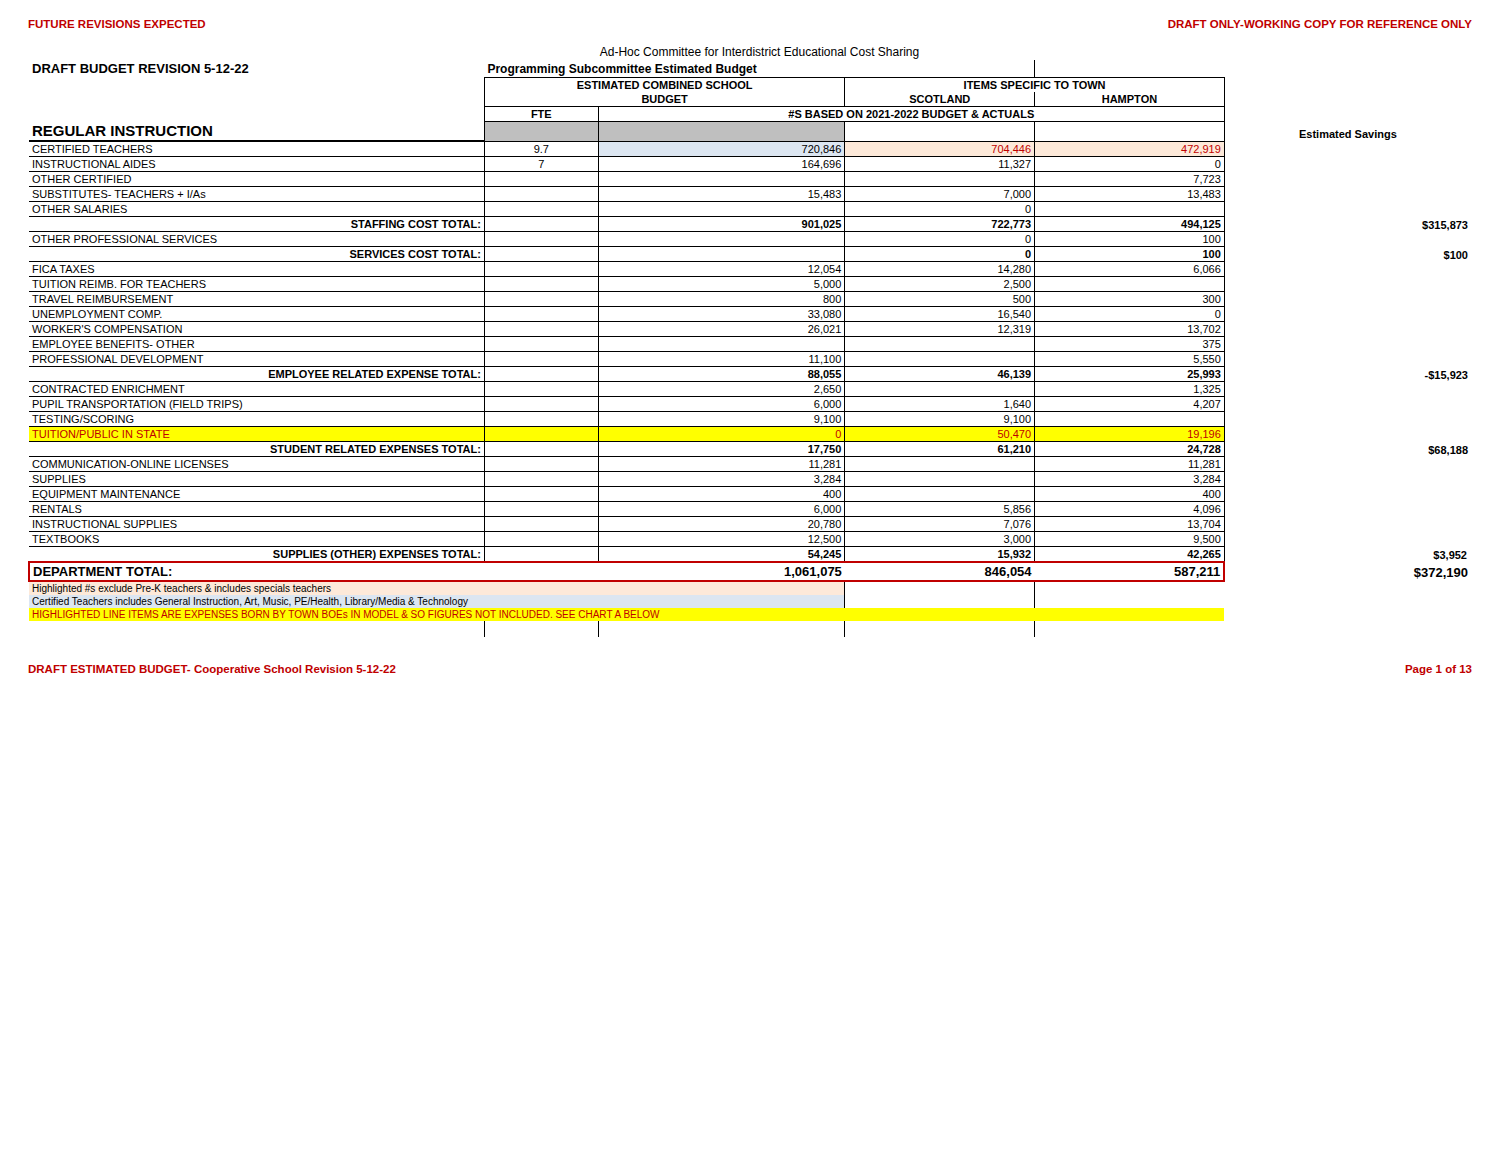FUTURE REVISIONS EXPECTED DRAFT ONLY-WORKING COPY FOR REFERENCE ONLY
| | Ad-Hoc Committee for Interdistrict Educational Cost Sharing | | |
| DRAFT BUDGET REVISION 5-12-22 | Programming Subcommittee Estimated Budget | | |
| | ESTIMATED COMBINED SCHOOL | ITEMS SPECIFIC TO TOWN | |
| | BUDGET | SCOTLAND | HAMPTON | |
| | FTE | #S BASED ON 2021-2022 BUDGET & ACTUALS | |
| REGULAR INSTRUCTION | | | | | Estimated Savings |
| CERTIFIED TEACHERS | 9.7 | 720,846 | 704,446 | 472,919 | |
| INSTRUCTIONAL AIDES | 7 | 164,696 | 11,327 | 0 | |
| OTHER CERTIFIED | | | | 7,723 | |
| SUBSTITUTES- TEACHERS + I/As | | 15,483 | 7,000 | 13,483 | |
| OTHER SALARIES | | | 0 | | |
| STAFFING COST TOTAL: | | 901,025 | 722,773 | 494,125 | $315,873 |
| OTHER PROFESSIONAL SERVICES | | | 0 | 100 | |
| SERVICES COST TOTAL: | | | 0 | 100 | $100 |
| FICA TAXES | | 12,054 | 14,280 | 6,066 | |
| TUITION REIMB. FOR TEACHERS | | 5,000 | 2,500 | | |
| TRAVEL REIMBURSEMENT | | 800 | 500 | 300 | |
| UNEMPLOYMENT COMP. | | 33,080 | 16,540 | 0 | |
| WORKER'S COMPENSATION | | 26,021 | 12,319 | 13,702 | |
| EMPLOYEE BENEFITS- OTHER | | | | 375 | |
| PROFESSIONAL DEVELOPMENT | | 11,100 | | 5,550 | |
| EMPLOYEE RELATED EXPENSE TOTAL: | | 88,055 | 46,139 | 25,993 | -$15,923 |
| CONTRACTED ENRICHMENT | | 2,650 | | 1,325 | |
| PUPIL TRANSPORTATION (FIELD TRIPS) | | 6,000 | 1,640 | 4,207 | |
| TESTING/SCORING | | 9,100 | 9,100 | | |
| TUITION/PUBLIC IN STATE | | 0 | 50,470 | 19,196 | |
| STUDENT RELATED EXPENSES TOTAL: | | 17,750 | 61,210 | 24,728 | $68,188 |
| COMMUNICATION-ONLINE LICENSES | | 11,281 | | 11,281 | |
| SUPPLIES | | 3,284 | | 3,284 | |
| EQUIPMENT MAINTENANCE | | 400 | | 400 | |
| RENTALS | | 6,000 | 5,856 | 4,096 | |
| INSTRUCTIONAL SUPPLIES | | 20,780 | 7,076 | 13,704 | |
| TEXTBOOKS | | 12,500 | 3,000 | 9,500 | |
| SUPPLIES (OTHER) EXPENSES TOTAL: | | 54,245 | 15,932 | 42,265 | $3,952 |
| DEPARTMENT TOTAL: | | 1,061,075 | 846,054 | 587,211 | $372,190 |
| Highlighted #s exclude Pre-K teachers & includes specials teachers | | | |
| Certified Teachers includes General Instruction, Art, Music, PE/Health, Library/Media & Technology | | | |
| HIGHLIGHTED LINE ITEMS ARE EXPENSES BORN BY TOWN BOEs IN MODEL & SO FIGURES NOT INCLUDED. SEE CHART A BELOW | |
DRAFT ESTIMATED BUDGET- Cooperative School Revision 5-12-22 Page 1 of 13